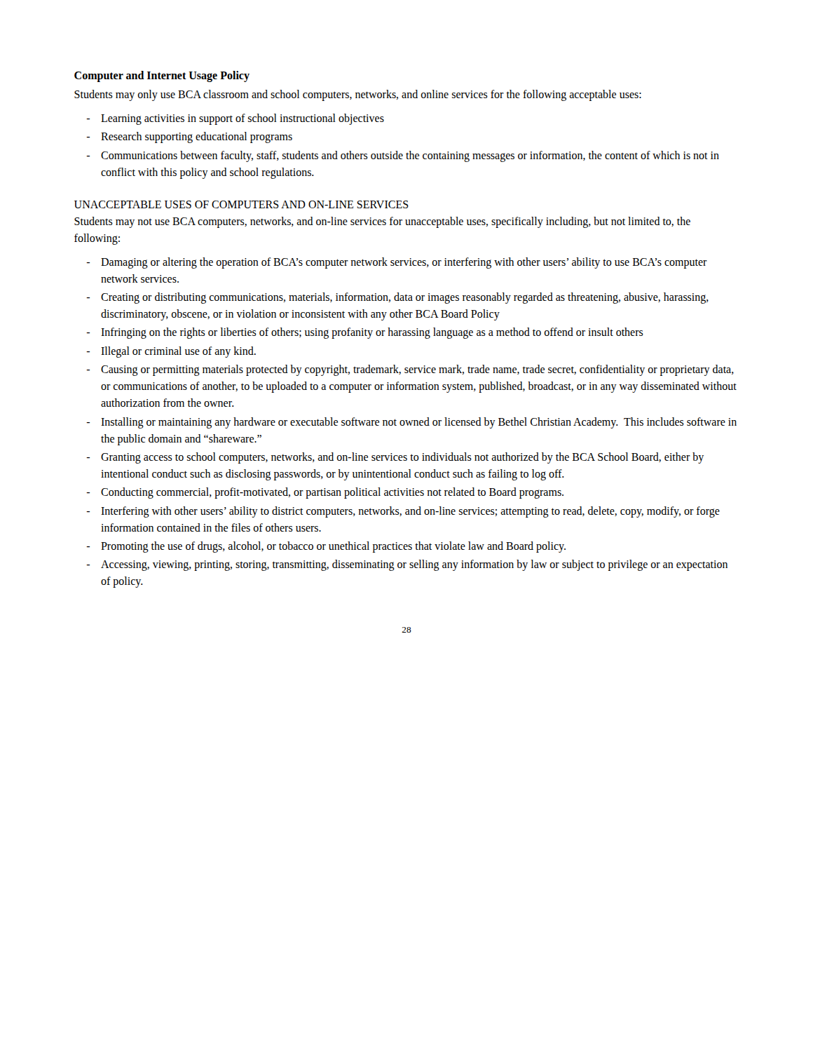Computer and Internet Usage Policy
Students may only use BCA classroom and school computers, networks, and online services for the following acceptable uses:
Learning activities in support of school instructional objectives
Research supporting educational programs
Communications between faculty, staff, students and others outside the containing messages or information, the content of which is not in conflict with this policy and school regulations.
UNACCEPTABLE USES OF COMPUTERS AND ON-LINE SERVICES
Students may not use BCA computers, networks, and on-line services for unacceptable uses, specifically including, but not limited to, the following:
Damaging or altering the operation of BCA’s computer network services, or interfering with other users’ ability to use BCA’s computer network services.
Creating or distributing communications, materials, information, data or images reasonably regarded as threatening, abusive, harassing, discriminatory, obscene, or in violation or inconsistent with any other BCA Board Policy
Infringing on the rights or liberties of others; using profanity or harassing language as a method to offend or insult others
Illegal or criminal use of any kind.
Causing or permitting materials protected by copyright, trademark, service mark, trade name, trade secret, confidentiality or proprietary data, or communications of another, to be uploaded to a computer or information system, published, broadcast, or in any way disseminated without authorization from the owner.
Installing or maintaining any hardware or executable software not owned or licensed by Bethel Christian Academy. This includes software in the public domain and “shareware.”
Granting access to school computers, networks, and on-line services to individuals not authorized by the BCA School Board, either by intentional conduct such as disclosing passwords, or by unintentional conduct such as failing to log off.
Conducting commercial, profit-motivated, or partisan political activities not related to Board programs.
Interfering with other users’ ability to district computers, networks, and on-line services; attempting to read, delete, copy, modify, or forge information contained in the files of others users.
Promoting the use of drugs, alcohol, or tobacco or unethical practices that violate law and Board policy.
Accessing, viewing, printing, storing, transmitting, disseminating or selling any information by law or subject to privilege or an expectation of policy.
28